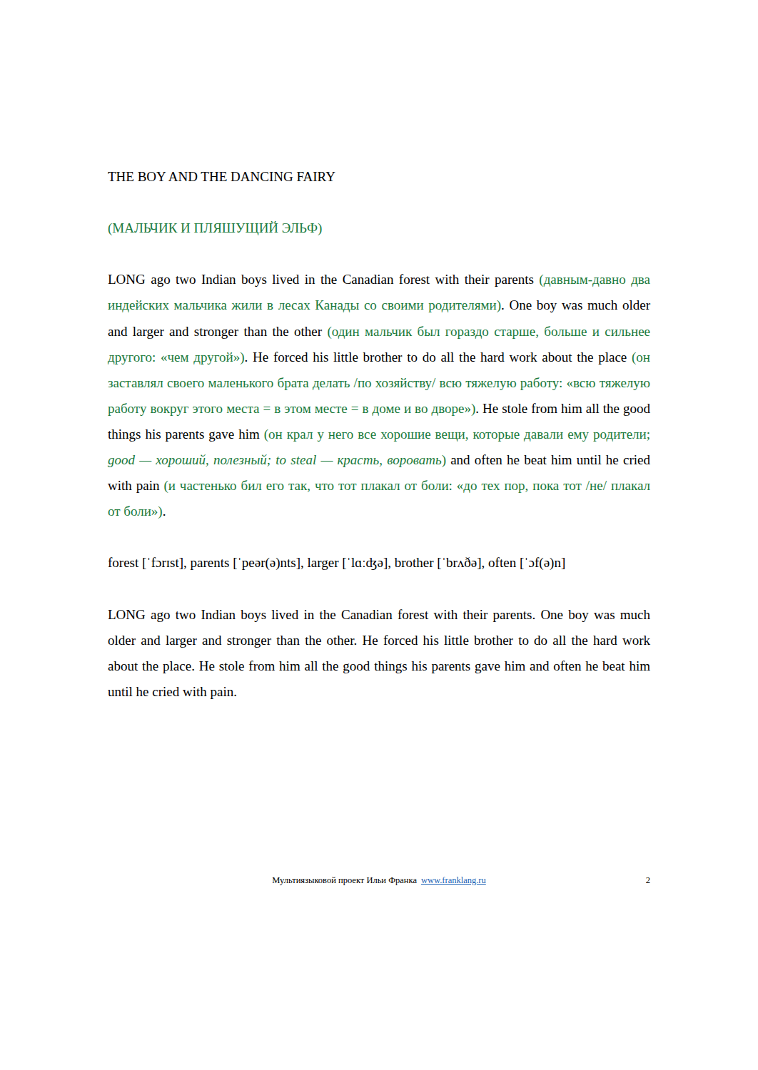THE BOY AND THE DANCING FAIRY (МАЛЬЧИК И ПЛЯШУЩИЙ ЭЛЬФ)
LONG ago two Indian boys lived in the Canadian forest with their parents (давным-давно два индейских мальчика жили в лесах Канады со своими родителями). One boy was much older and larger and stronger than the other (один мальчик был гораздо старше, больше и сильнее другого: «чем другой»). He forced his little brother to do all the hard work about the place (он заставлял своего маленького брата делать /по хозяйству/ всю тяжелую работу: «всю тяжелую работу вокруг этого места = в этом месте = в доме и во дворе»). He stole from him all the good things his parents gave him (он крал у него все хорошие вещи, которые давали ему родители; good — хороший, полезный; to steal — красть, воровать) and often he beat him until he cried with pain (и частенько бил его так, что тот плакал от боли: «до тех пор, пока тот /не/ плакал от боли»).
forest [ˈfɔrɪst], parents [ˈpeər(ə)nts], larger [ˈlɑːʤə], brother [ˈbrʌðə], often [ˈɔf(ə)n]
LONG ago two Indian boys lived in the Canadian forest with their parents. One boy was much older and larger and stronger than the other. He forced his little brother to do all the hard work about the place. He stole from him all the good things his parents gave him and often he beat him until he cried with pain.
Мультиязыковой проект Ильи Франка www.franklang.ru 2